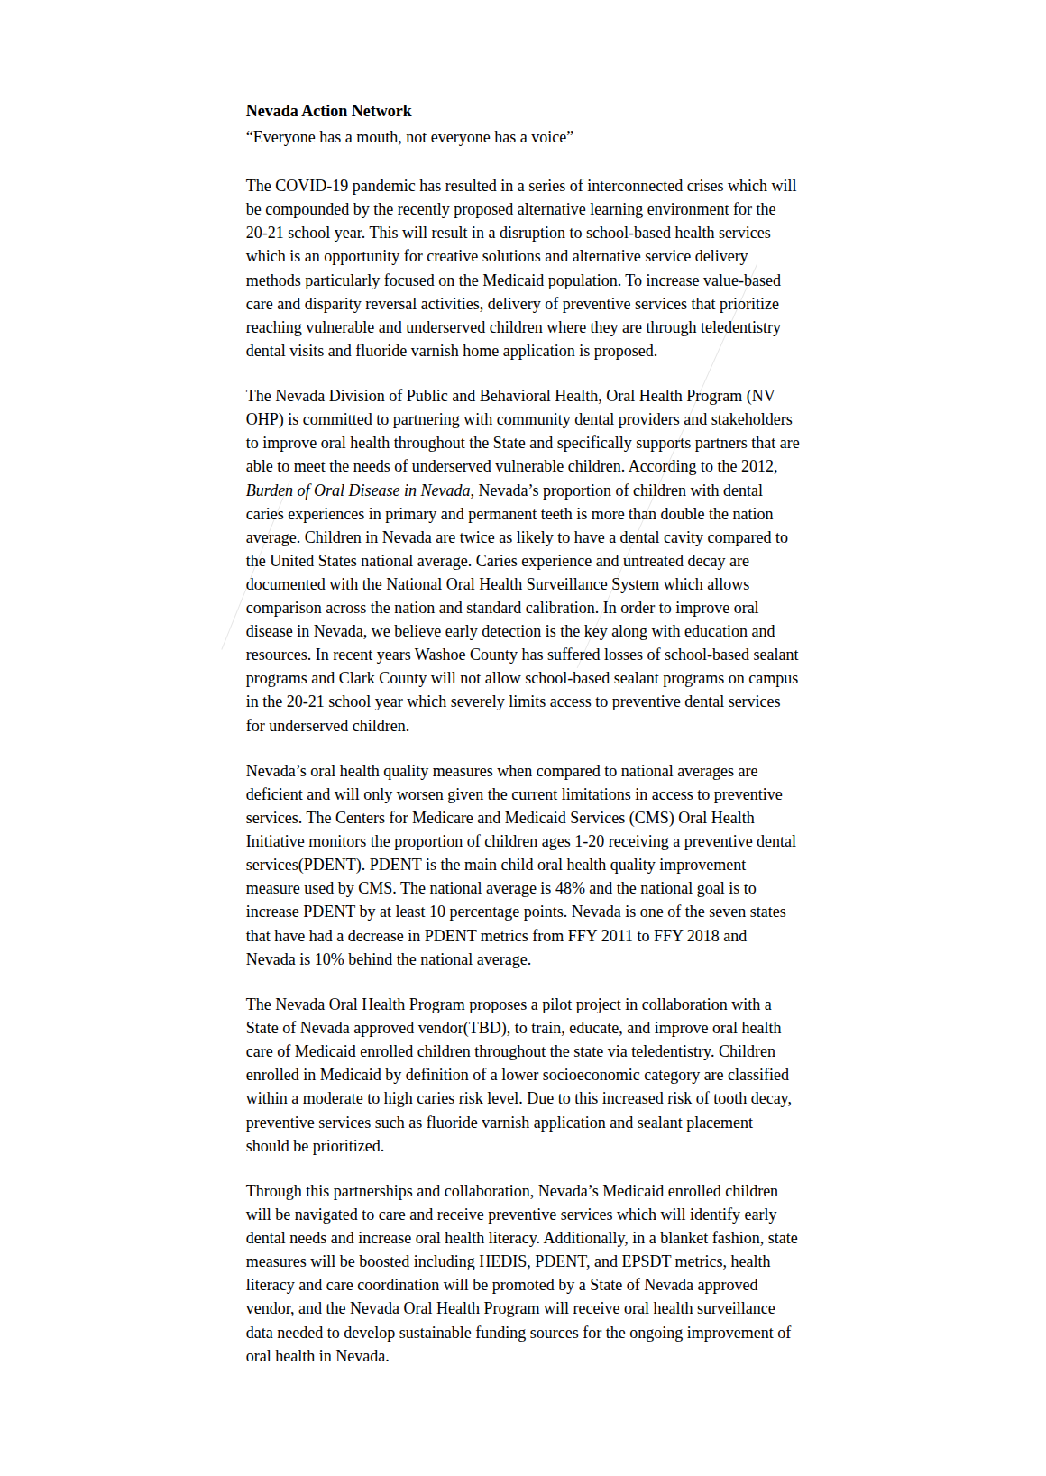Nevada Action Network
“Everyone has a mouth, not everyone has a voice”
The COVID-19 pandemic has resulted in a series of interconnected crises which will be compounded by the recently proposed alternative learning environment for the 20-21 school year. This will result in a disruption to school-based health services which is an opportunity for creative solutions and alternative service delivery methods particularly focused on the Medicaid population. To increase value-based care and disparity reversal activities, delivery of preventive services that prioritize reaching vulnerable and underserved children where they are through teledentistry dental visits and fluoride varnish home application is proposed.
The Nevada Division of Public and Behavioral Health, Oral Health Program (NV OHP) is committed to partnering with community dental providers and stakeholders to improve oral health throughout the State and specifically supports partners that are able to meet the needs of underserved vulnerable children. According to the 2012, Burden of Oral Disease in Nevada, Nevada’s proportion of children with dental caries experiences in primary and permanent teeth is more than double the nation average. Children in Nevada are twice as likely to have a dental cavity compared to the United States national average. Caries experience and untreated decay are documented with the National Oral Health Surveillance System which allows comparison across the nation and standard calibration. In order to improve oral disease in Nevada, we believe early detection is the key along with education and resources. In recent years Washoe County has suffered losses of school-based sealant programs and Clark County will not allow school-based sealant programs on campus in the 20-21 school year which severely limits access to preventive dental services for underserved children.
Nevada’s oral health quality measures when compared to national averages are deficient and will only worsen given the current limitations in access to preventive services. The Centers for Medicare and Medicaid Services (CMS) Oral Health Initiative monitors the proportion of children ages 1-20 receiving a preventive dental services(PDENT). PDENT is the main child oral health quality improvement measure used by CMS. The national average is 48% and the national goal is to increase PDENT by at least 10 percentage points. Nevada is one of the seven states that have had a decrease in PDENT metrics from FFY 2011 to FFY 2018 and Nevada is 10% behind the national average.
The Nevada Oral Health Program proposes a pilot project in collaboration with a State of Nevada approved vendor(TBD), to train, educate, and improve oral health care of Medicaid enrolled children throughout the state via teledentistry. Children enrolled in Medicaid by definition of a lower socioeconomic category are classified within a moderate to high caries risk level. Due to this increased risk of tooth decay, preventive services such as fluoride varnish application and sealant placement should be prioritized.
Through this partnerships and collaboration, Nevada’s Medicaid enrolled children will be navigated to care and receive preventive services which will identify early dental needs and increase oral health literacy. Additionally, in a blanket fashion, state measures will be boosted including HEDIS, PDENT, and EPSDT metrics, health literacy and care coordination will be promoted by a State of Nevada approved vendor, and the Nevada Oral Health Program will receive oral health surveillance data needed to develop sustainable funding sources for the ongoing improvement of oral health in Nevada.